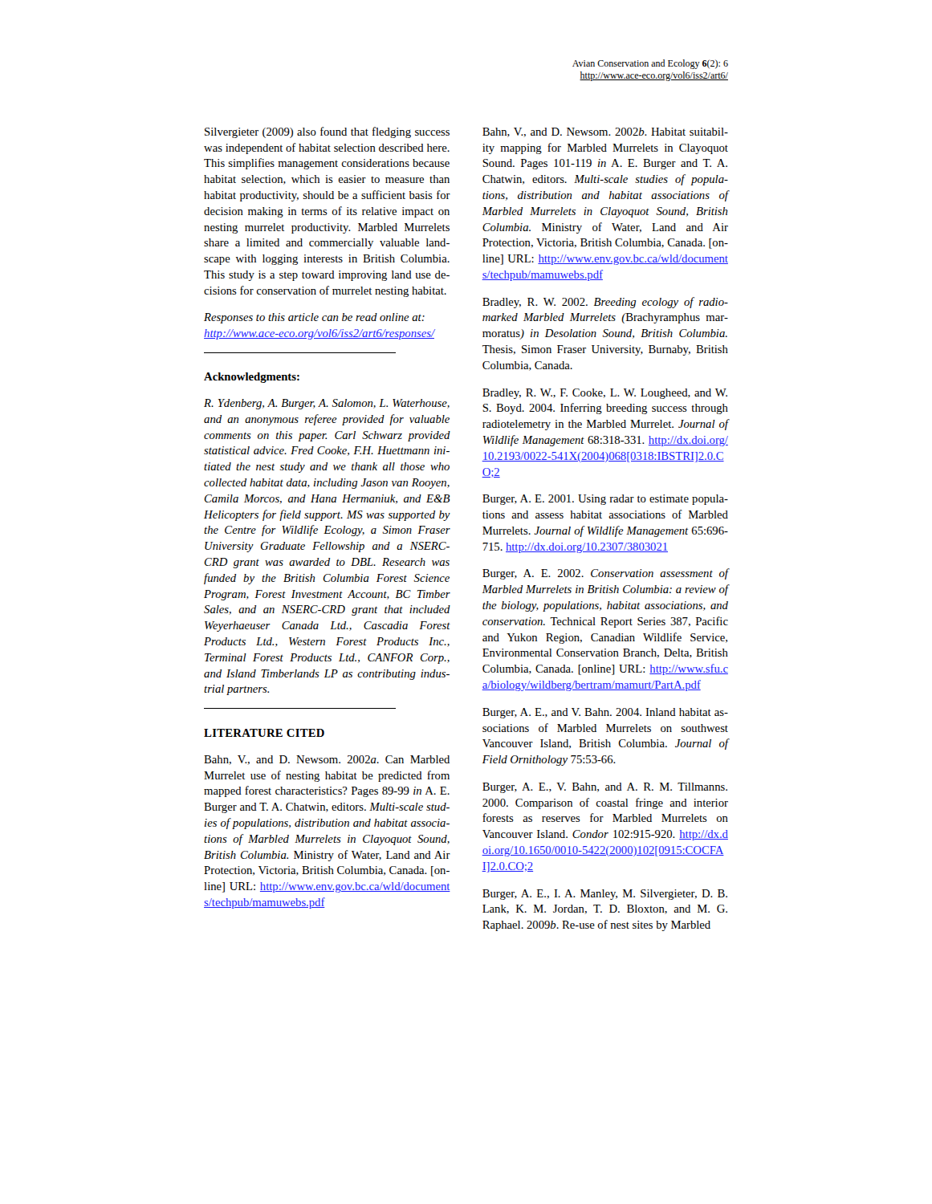Avian Conservation and Ecology 6(2): 6
http://www.ace-eco.org/vol6/iss2/art6/
Silvergieter (2009) also found that fledging success was independent of habitat selection described here. This simplifies management considerations because habitat selection, which is easier to measure than habitat productivity, should be a sufficient basis for decision making in terms of its relative impact on nesting murrelet productivity. Marbled Murrelets share a limited and commercially valuable landscape with logging interests in British Columbia. This study is a step toward improving land use decisions for conservation of murrelet nesting habitat.
Responses to this article can be read online at:
http://www.ace-eco.org/vol6/iss2/art6/responses/
Acknowledgments:
R. Ydenberg, A. Burger, A. Salomon, L. Waterhouse, and an anonymous referee provided for valuable comments on this paper. Carl Schwarz provided statistical advice. Fred Cooke, F.H. Huettmann initiated the nest study and we thank all those who collected habitat data, including Jason van Rooyen, Camila Morcos, and Hana Hermaniuk, and E&B Helicopters for field support. MS was supported by the Centre for Wildlife Ecology, a Simon Fraser University Graduate Fellowship and a NSERC-CRD grant was awarded to DBL. Research was funded by the British Columbia Forest Science Program, Forest Investment Account, BC Timber Sales, and an NSERC-CRD grant that included Weyerhaeuser Canada Ltd., Cascadia Forest Products Ltd., Western Forest Products Inc., Terminal Forest Products Ltd., CANFOR Corp., and Island Timberlands LP as contributing industrial partners.
LITERATURE CITED
Bahn, V., and D. Newsom. 2002a. Can Marbled Murrelet use of nesting habitat be predicted from mapped forest characteristics? Pages 89-99 in A. E. Burger and T. A. Chatwin, editors. Multi-scale studies of populations, distribution and habitat associations of Marbled Murrelets in Clayoquot Sound, British Columbia. Ministry of Water, Land and Air Protection, Victoria, British Columbia, Canada. [online] URL: http://www.env.gov.bc.ca/wld/documents/techpub/mamuwebs.pdf
Bahn, V., and D. Newsom. 2002b. Habitat suitability mapping for Marbled Murrelets in Clayoquot Sound. Pages 101-119 in A. E. Burger and T. A. Chatwin, editors. Multi-scale studies of populations, distribution and habitat associations of Marbled Murrelets in Clayoquot Sound, British Columbia. Ministry of Water, Land and Air Protection, Victoria, British Columbia, Canada. [online] URL: http://www.env.gov.bc.ca/wld/documents/techpub/mamuwebs.pdf
Bradley, R. W. 2002. Breeding ecology of radio-marked Marbled Murrelets (Brachyramphus marmoratus) in Desolation Sound, British Columbia. Thesis, Simon Fraser University, Burnaby, British Columbia, Canada.
Bradley, R. W., F. Cooke, L. W. Lougheed, and W. S. Boyd. 2004. Inferring breeding success through radiotelemetry in the Marbled Murrelet. Journal of Wildlife Management 68:318-331. http://dx.doi.org/10.2193/0022-541X(2004)068[0318:IBSTRI]2.0.CO;2
Burger, A. E. 2001. Using radar to estimate populations and assess habitat associations of Marbled Murrelets. Journal of Wildlife Management 65:696-715. http://dx.doi.org/10.2307/3803021
Burger, A. E. 2002. Conservation assessment of Marbled Murrelets in British Columbia: a review of the biology, populations, habitat associations, and conservation. Technical Report Series 387, Pacific and Yukon Region, Canadian Wildlife Service, Environmental Conservation Branch, Delta, British Columbia, Canada. [online] URL: http://www.sfu.ca/biology/wildberg/bertram/mamurt/PartA.pdf
Burger, A. E., and V. Bahn. 2004. Inland habitat associations of Marbled Murrelets on southwest Vancouver Island, British Columbia. Journal of Field Ornithology 75:53-66.
Burger, A. E., V. Bahn, and A. R. M. Tillmanns. 2000. Comparison of coastal fringe and interior forests as reserves for Marbled Murrelets on Vancouver Island. Condor 102:915-920. http://dx.doi.org/10.1650/0010-5422(2000)102[0915:COCFAI]2.0.CO;2
Burger, A. E., I. A. Manley, M. Silvergieter, D. B. Lank, K. M. Jordan, T. D. Bloxton, and M. G. Raphael. 2009b. Re-use of nest sites by Marbled